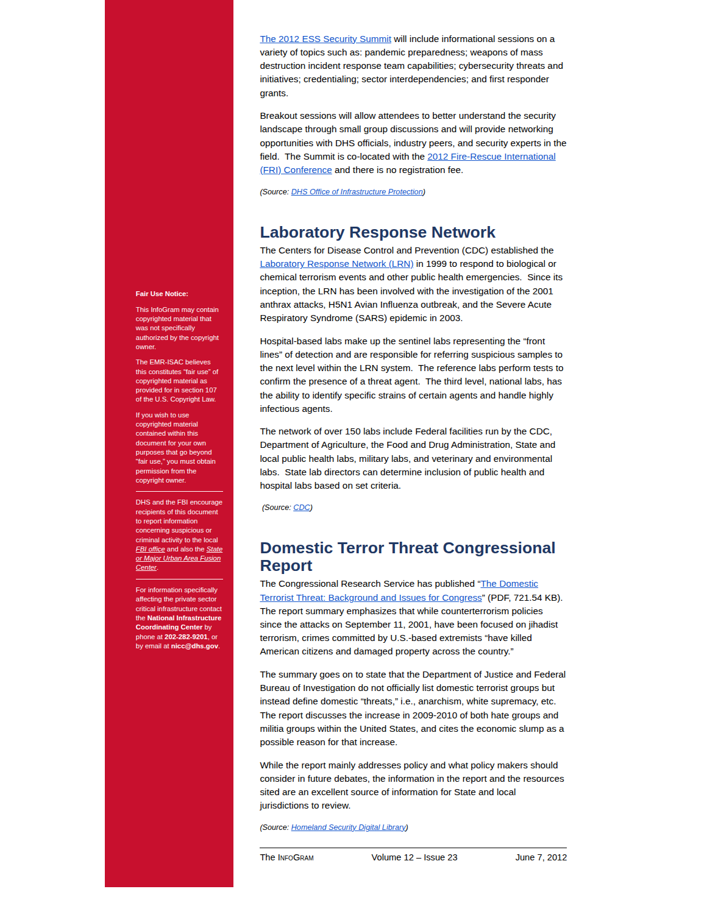Fair Use Notice:
This InfoGram may contain copyrighted material that was not specifically authorized by the copyright owner.
The EMR-ISAC believes this constitutes “fair use” of copyrighted material as provided for in section 107 of the U.S. Copyright Law.
If you wish to use copyrighted material contained within this document for your own purposes that go beyond “fair use,” you must obtain permission from the copyright owner.
DHS and the FBI encourage recipients of this document to report information concerning suspicious or criminal activity to the local FBI office and also the State or Major Urban Area Fusion Center.
For information specifically affecting the private sector critical infrastructure contact the National Infrastructure Coordinating Center by phone at 202-282-9201, or by email at nicc@dhs.gov.
The 2012 ESS Security Summit will include informational sessions on a variety of topics such as: pandemic preparedness; weapons of mass destruction incident response team capabilities; cybersecurity threats and initiatives; credentialing; sector interdependencies; and first responder grants.
Breakout sessions will allow attendees to better understand the security landscape through small group discussions and will provide networking opportunities with DHS officials, industry peers, and security experts in the field. The Summit is co-located with the 2012 Fire-Rescue International (FRI) Conference and there is no registration fee.
(Source: DHS Office of Infrastructure Protection)
Laboratory Response Network
The Centers for Disease Control and Prevention (CDC) established the Laboratory Response Network (LRN) in 1999 to respond to biological or chemical terrorism events and other public health emergencies. Since its inception, the LRN has been involved with the investigation of the 2001 anthrax attacks, H5N1 Avian Influenza outbreak, and the Severe Acute Respiratory Syndrome (SARS) epidemic in 2003.
Hospital-based labs make up the sentinel labs representing the “front lines” of detection and are responsible for referring suspicious samples to the next level within the LRN system. The reference labs perform tests to confirm the presence of a threat agent. The third level, national labs, has the ability to identify specific strains of certain agents and handle highly infectious agents.
The network of over 150 labs include Federal facilities run by the CDC, Department of Agriculture, the Food and Drug Administration, State and local public health labs, military labs, and veterinary and environmental labs. State lab directors can determine inclusion of public health and hospital labs based on set criteria.
(Source: CDC)
Domestic Terror Threat Congressional Report
The Congressional Research Service has published “The Domestic Terrorist Threat: Background and Issues for Congress” (PDF, 721.54 KB). The report summary emphasizes that while counterterrorism policies since the attacks on September 11, 2001, have been focused on jihadist terrorism, crimes committed by U.S.-based extremists “have killed American citizens and damaged property across the country.”
The summary goes on to state that the Department of Justice and Federal Bureau of Investigation do not officially list domestic terrorist groups but instead define domestic “threats,” i.e., anarchism, white supremacy, etc. The report discusses the increase in 2009-2010 of both hate groups and militia groups within the United States, and cites the economic slump as a possible reason for that increase.
While the report mainly addresses policy and what policy makers should consider in future debates, the information in the report and the resources sited are an excellent source of information for State and local jurisdictions to review.
(Source: Homeland Security Digital Library)
The InfoGram Volume 12 – Issue 23 June 7, 2012